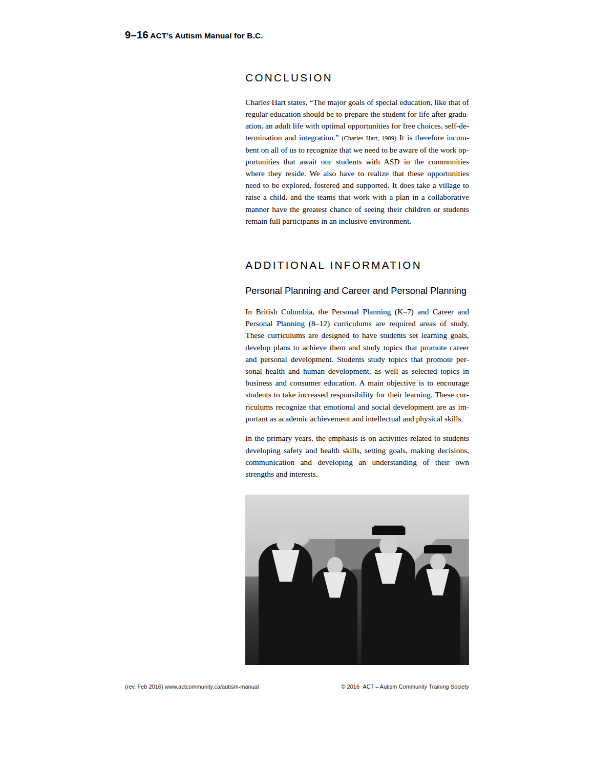9–16 ACT’s Autism Manual for B.C.
Conclusion
Charles Hart states, “The major goals of special education, like that of regular education should be to prepare the student for life after graduation, an adult life with optimal opportunities for free choices, self-determination and integration.” (Charles Hart, 1989) It is therefore incumbent on all of us to recognize that we need to be aware of the work opportunities that await our students with ASD in the communities where they reside. We also have to realize that these opportunities need to be explored, fostered and supported. It does take a village to raise a child, and the teams that work with a plan in a collaborative manner have the greatest chance of seeing their children or students remain full participants in an inclusive environment.
Additional Information
Personal Planning and Career and Personal Planning
In British Columbia, the Personal Planning (K–7) and Career and Personal Planning (8–12) curriculums are required areas of study. These curriculums are designed to have students set learning goals, develop plans to achieve them and study topics that promote career and personal development. Students study topics that promote personal health and human development, as well as selected topics in business and consumer education. A main objective is to encourage students to take increased responsibility for their learning. These curriculums recognize that emotional and social development are as important as academic achievement and intellectual and physical skills.
In the primary years, the emphasis is on activities related to students developing safety and health skills, setting goals, making decisions, communication and developing an understanding of their own strengths and interests.
(rev. Feb 2016) www.actcommunity.ca/autism-manual
© 2016 ACT – Autism Community Training Society